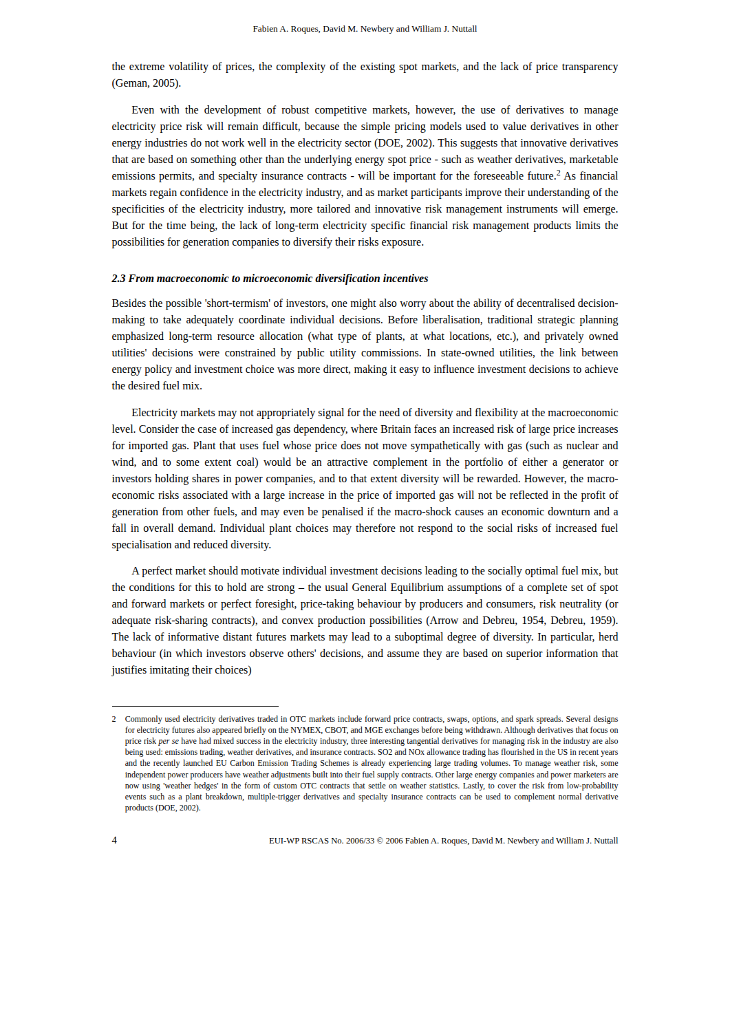Fabien A. Roques, David M. Newbery and William J. Nuttall
the extreme volatility of prices, the complexity of the existing spot markets, and the lack of price transparency (Geman, 2005).
Even with the development of robust competitive markets, however, the use of derivatives to manage electricity price risk will remain difficult, because the simple pricing models used to value derivatives in other energy industries do not work well in the electricity sector (DOE, 2002). This suggests that innovative derivatives that are based on something other than the underlying energy spot price - such as weather derivatives, marketable emissions permits, and specialty insurance contracts - will be important for the foreseeable future.2 As financial markets regain confidence in the electricity industry, and as market participants improve their understanding of the specificities of the electricity industry, more tailored and innovative risk management instruments will emerge. But for the time being, the lack of long-term electricity specific financial risk management products limits the possibilities for generation companies to diversify their risks exposure.
2.3 From macroeconomic to microeconomic diversification incentives
Besides the possible 'short-termism' of investors, one might also worry about the ability of decentralised decision-making to take adequately coordinate individual decisions. Before liberalisation, traditional strategic planning emphasized long-term resource allocation (what type of plants, at what locations, etc.), and privately owned utilities' decisions were constrained by public utility commissions. In state-owned utilities, the link between energy policy and investment choice was more direct, making it easy to influence investment decisions to achieve the desired fuel mix.
Electricity markets may not appropriately signal for the need of diversity and flexibility at the macroeconomic level. Consider the case of increased gas dependency, where Britain faces an increased risk of large price increases for imported gas. Plant that uses fuel whose price does not move sympathetically with gas (such as nuclear and wind, and to some extent coal) would be an attractive complement in the portfolio of either a generator or investors holding shares in power companies, and to that extent diversity will be rewarded. However, the macro-economic risks associated with a large increase in the price of imported gas will not be reflected in the profit of generation from other fuels, and may even be penalised if the macro-shock causes an economic downturn and a fall in overall demand. Individual plant choices may therefore not respond to the social risks of increased fuel specialisation and reduced diversity.
A perfect market should motivate individual investment decisions leading to the socially optimal fuel mix, but the conditions for this to hold are strong – the usual General Equilibrium assumptions of a complete set of spot and forward markets or perfect foresight, price-taking behaviour by producers and consumers, risk neutrality (or adequate risk-sharing contracts), and convex production possibilities (Arrow and Debreu, 1954, Debreu, 1959). The lack of informative distant futures markets may lead to a suboptimal degree of diversity. In particular, herd behaviour (in which investors observe others' decisions, and assume they are based on superior information that justifies imitating their choices)
2 Commonly used electricity derivatives traded in OTC markets include forward price contracts, swaps, options, and spark spreads. Several designs for electricity futures also appeared briefly on the NYMEX, CBOT, and MGE exchanges before being withdrawn. Although derivatives that focus on price risk per se have had mixed success in the electricity industry, three interesting tangential derivatives for managing risk in the industry are also being used: emissions trading, weather derivatives, and insurance contracts. SO2 and NOx allowance trading has flourished in the US in recent years and the recently launched EU Carbon Emission Trading Schemes is already experiencing large trading volumes. To manage weather risk, some independent power producers have weather adjustments built into their fuel supply contracts. Other large energy companies and power marketers are now using 'weather hedges' in the form of custom OTC contracts that settle on weather statistics. Lastly, to cover the risk from low-probability events such as a plant breakdown, multiple-trigger derivatives and specialty insurance contracts can be used to complement normal derivative products (DOE, 2002).
4 EUI-WP RSCAS No. 2006/33 © 2006 Fabien A. Roques, David M. Newbery and William J. Nuttall